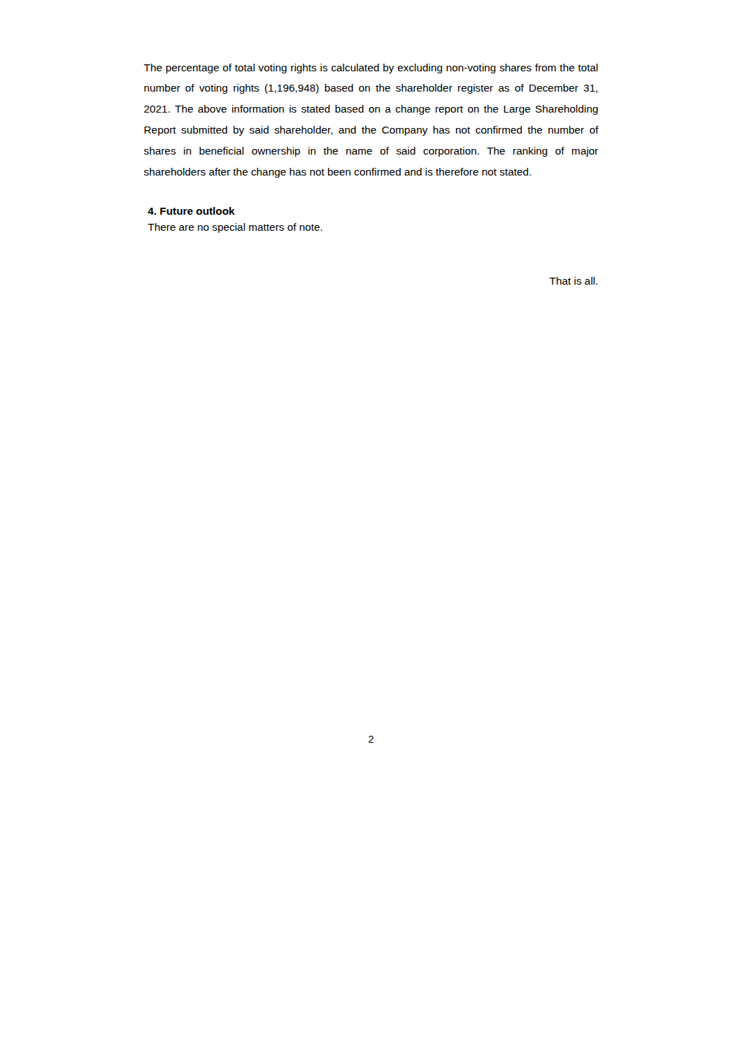The percentage of total voting rights is calculated by excluding non-voting shares from the total number of voting rights (1,196,948) based on the shareholder register as of December 31, 2021. The above information is stated based on a change report on the Large Shareholding Report submitted by said shareholder, and the Company has not confirmed the number of shares in beneficial ownership in the name of said corporation. The ranking of major shareholders after the change has not been confirmed and is therefore not stated.
4. Future outlook
There are no special matters of note.
That is all.
2